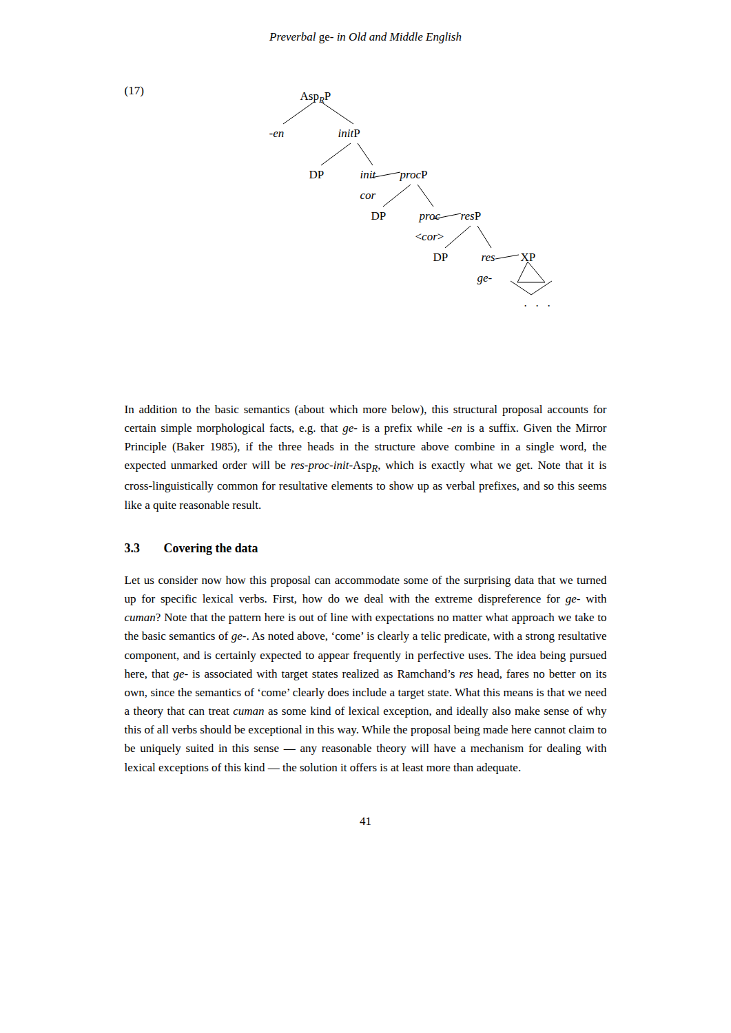Preverbal ge- in Old and Middle English
(17)
AspRP
-en
init P
DP
init
cor
proc P
DP
proc
<cor>
res P
DP
res
XP
ge-
. . .
In addition to the basic semantics (about which more below), this structural proposal accounts for certain simple morphological facts, e.g. that ge- is a prefix while -en is a suffix. Given the Mirror Principle (Baker 1985), if the three heads in the structure above combine in a single word, the expected unmarked order will be res-proc-init-AspR, which is exactly what we get. Note that it is cross-linguistically common for resultative elements to show up as verbal prefixes, and so this seems like a quite reasonable result.
3.3 Covering the data
Let us consider now how this proposal can accommodate some of the surprising data that we turned up for specific lexical verbs. First, how do we deal with the extreme dispreference for ge- with cuman? Note that the pattern here is out of line with expectations no matter what approach we take to the basic semantics of ge-. As noted above, ‘come’ is clearly a telic predicate, with a strong resultative component, and is certainly expected to appear frequently in perfective uses. The idea being pursued here, that ge- is associated with target states realized as Ramchand’s res head, fares no better on its own, since the semantics of ‘come’ clearly does include a target state. What this means is that we need a theory that can treat cuman as some kind of lexical exception, and ideally also make sense of why this of all verbs should be exceptional in this way. While the proposal being made here cannot claim to be uniquely suited in this sense — any reasonable theory will have a mechanism for dealing with lexical exceptions of this kind — the solution it offers is at least more than adequate.
41